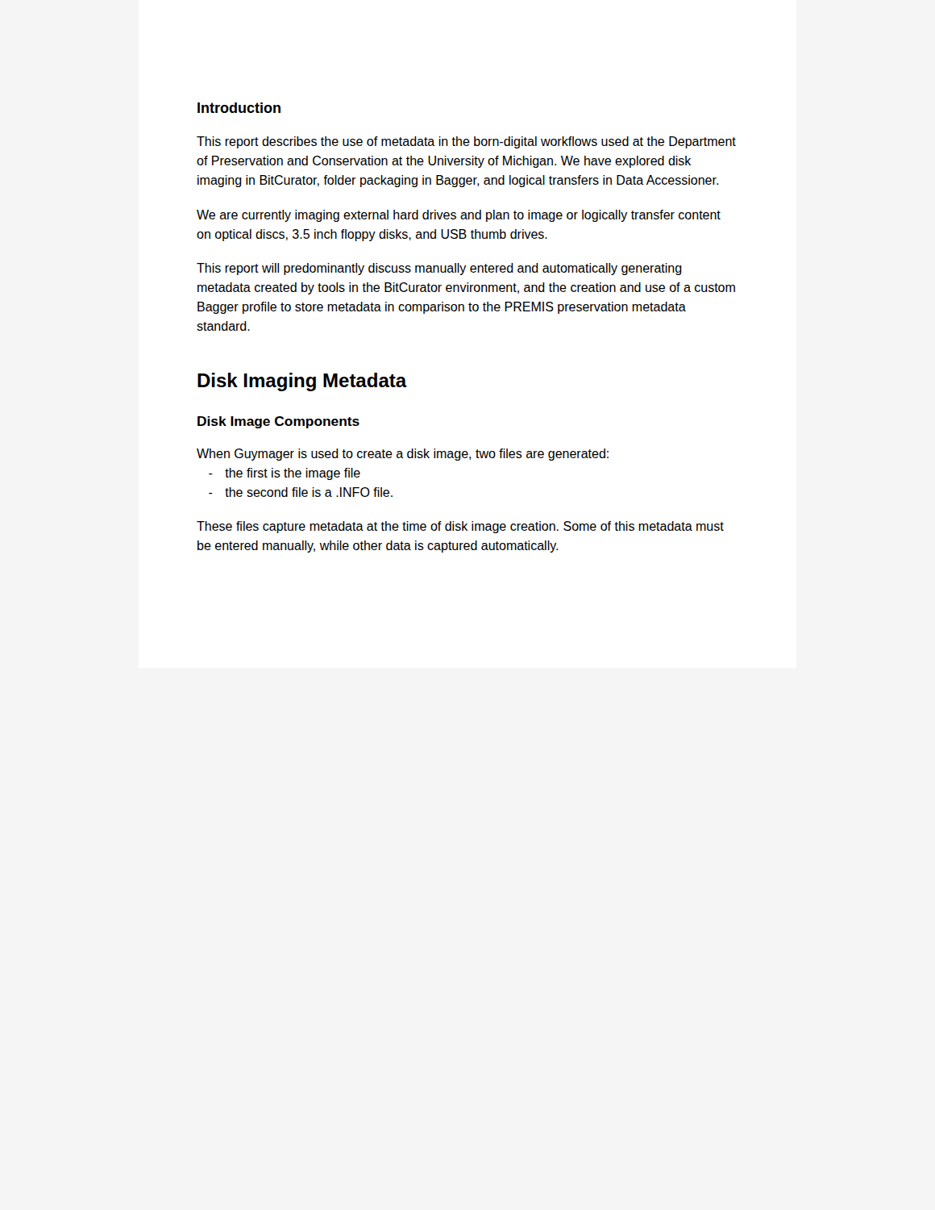Introduction
This report describes the use of metadata in the born-digital workflows used at the Department of Preservation and Conservation at the University of Michigan. We have explored disk imaging in BitCurator, folder packaging in Bagger, and logical transfers in Data Accessioner.
We are currently imaging external hard drives and plan to image or logically transfer content on optical discs, 3.5 inch floppy disks, and USB thumb drives.
This report will predominantly discuss manually entered and automatically generating metadata created by tools in the BitCurator environment, and the creation and use of a custom Bagger profile to store metadata in comparison to the PREMIS preservation metadata standard.
Disk Imaging Metadata
Disk Image Components
When Guymager is used to create a disk image, two files are generated:
the first is the image file
the second file is a .INFO file.
These files capture metadata at the time of disk image creation. Some of this metadata must be entered manually, while other data is captured automatically.